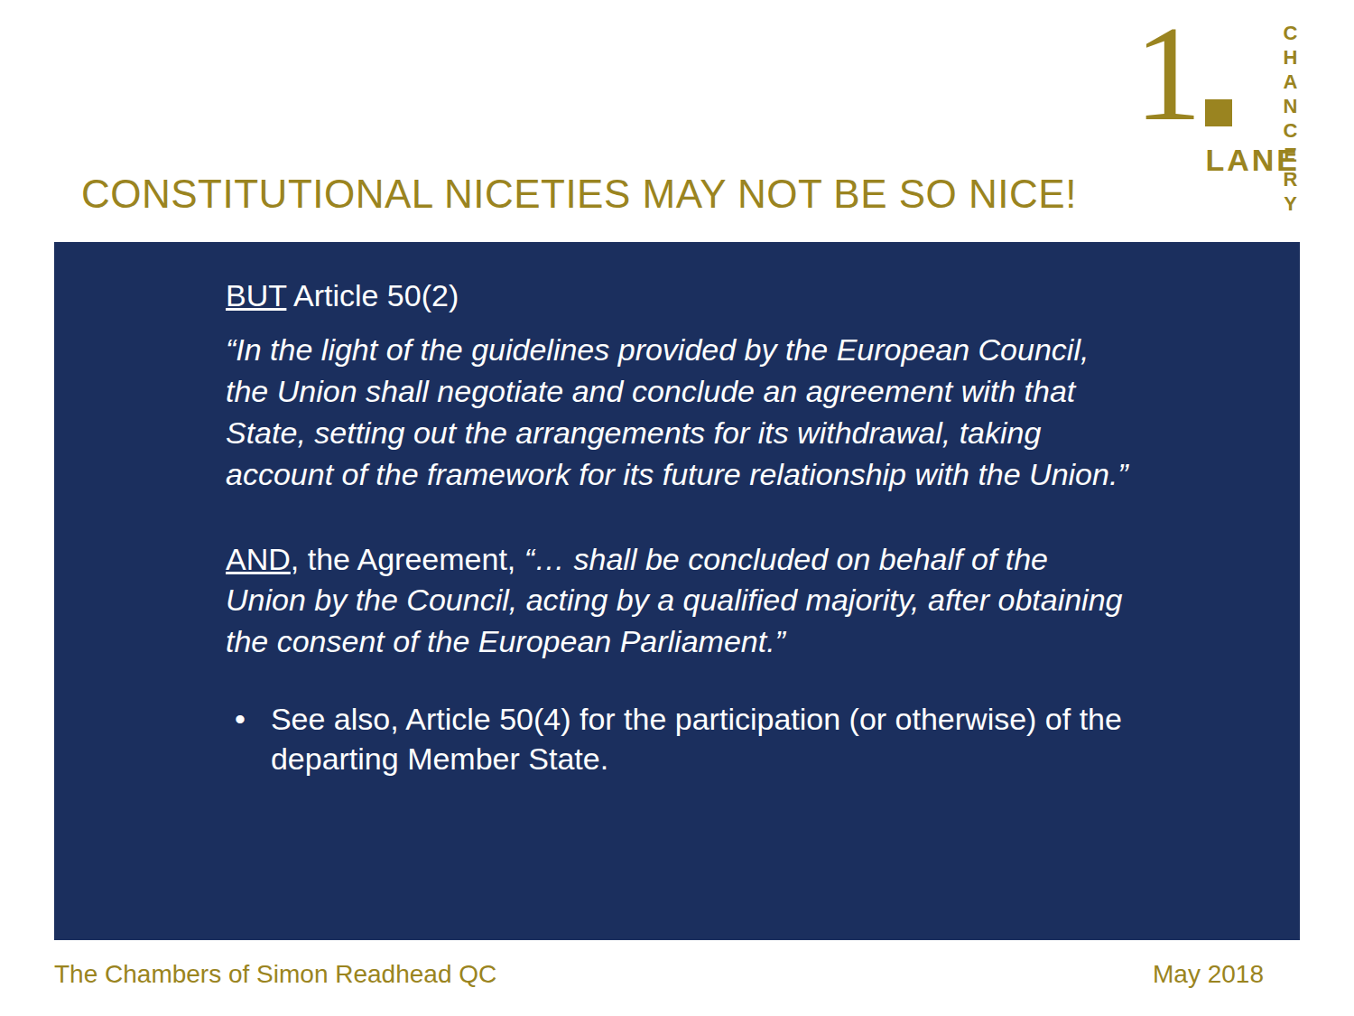1 CHANCERY LANE
CONSTITUTIONAL NICETIES MAY NOT BE SO NICE!
BUT Article 50(2)
“In the light of the guidelines provided by the European Council, the Union shall negotiate and conclude an agreement with that State, setting out the arrangements for its withdrawal, taking account of the framework for its future relationship with the Union.”
AND, the Agreement, “… shall be concluded on behalf of the Union by the Council, acting by a qualified majority, after obtaining the consent of the European Parliament.”
•See also, Article 50(4) for the participation (or otherwise) of the departing Member State.
The Chambers of Simon Readhead QC
May 2018